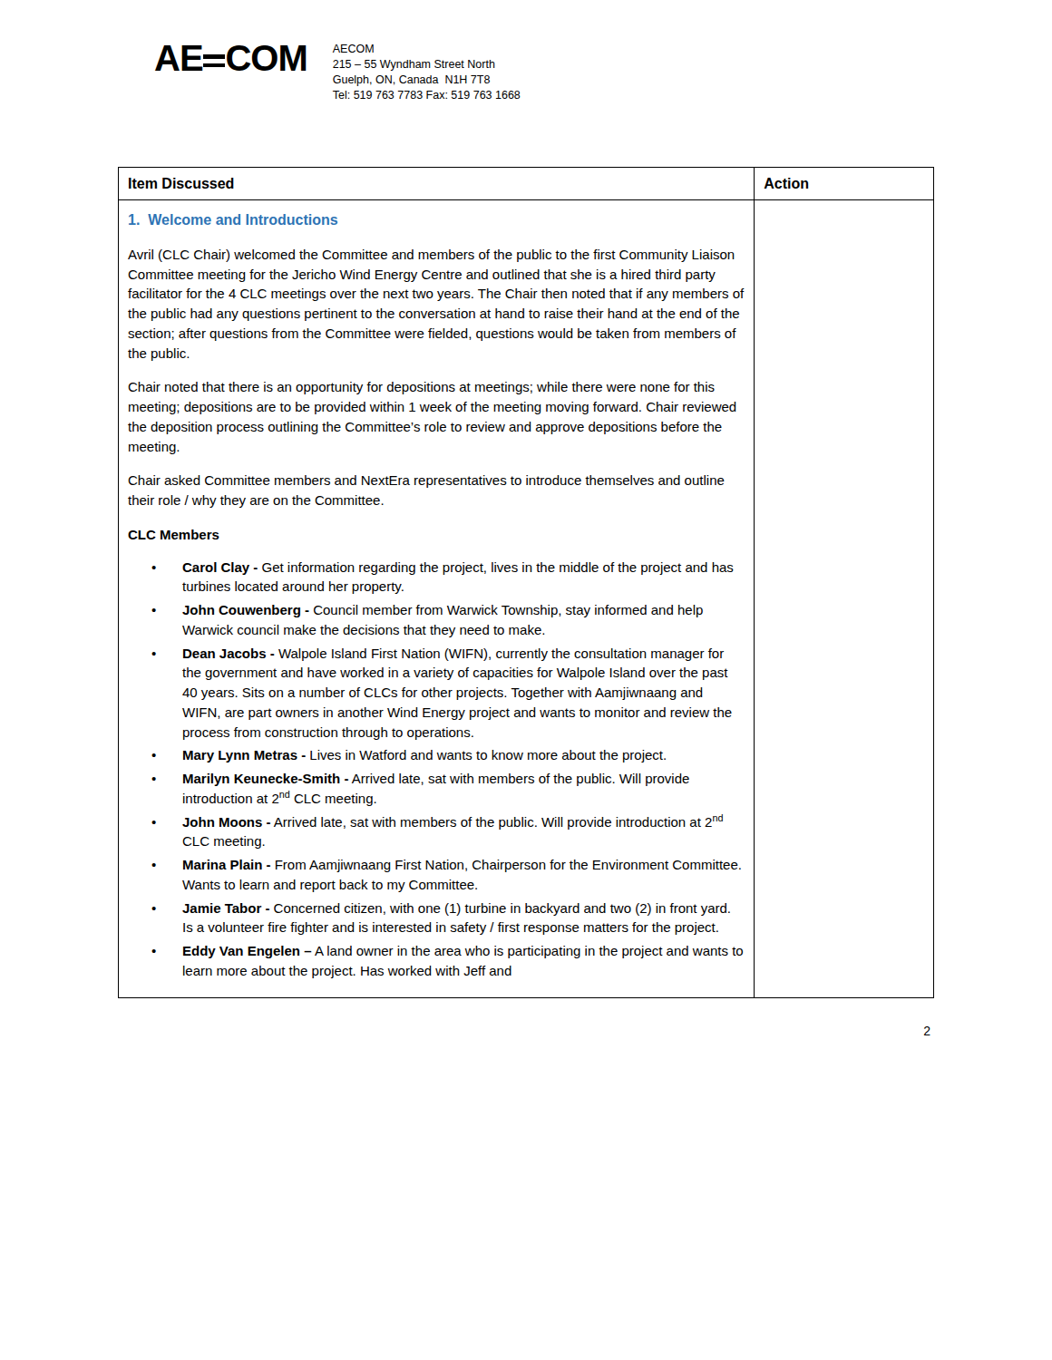AE COM
AECOM
215 – 55 Wyndham Street North
Guelph, ON, Canada N1H 7T8
Tel: 519 763 7783 Fax: 519 763 1668
| Item Discussed | Action |
| --- | --- |
| 1. Welcome and Introductions Avril (CLC Chair) welcomed the Committee and members of the public to the first Community Liaison Committee meeting for the Jericho Wind Energy Centre and outlined that she is a hired third party facilitator for the 4 CLC meetings over the next two years. The Chair then noted that if any members of the public had any questions pertinent to the conversation at hand to raise their hand at the end of the section; after questions from the Committee were fielded, questions would be taken from members of the public. Chair noted that there is an opportunity for depositions at meetings; while there were none for this meeting; depositions are to be provided within 1 week of the meeting moving forward. Chair reviewed the deposition process outlining the Committee’s role to review and approve depositions before the meeting. Chair asked Committee members and NextEra representatives to introduce themselves and outline their role / why they are on the Committee. CLC Members Carol Clay - Get information regarding the project, lives in the middle of the project and has turbines located around her property. John Couwenberg - Council member from Warwick Township, stay informed and help Warwick council make the decisions that they need to make. Dean Jacobs - Walpole Island First Nation (WIFN), currently the consultation manager for the government and have worked in a variety of capacities for Walpole Island over the past 40 years. Sits on a number of CLCs for other projects. Together with Aamjiwnaang and WIFN, are part owners in another Wind Energy project and wants to monitor and review the process from construction through to operations. Mary Lynn Metras - Lives in Watford and wants to know more about the project. Marilyn Keunecke-Smith - Arrived late, sat with members of the public. Will provide introduction at 2 nd CLC meeting. John Moons - Arrived late, sat with members of the public. Will provide introduction at 2 nd CLC meeting. Marina Plain - From Aamjiwnaang First Nation, Chairperson for the Environment Committee. Wants to learn and report back to my Committee. Jamie Tabor - Concerned citizen, with one (1) turbine in backyard and two (2) in front yard. Is a volunteer fire fighter and is interested in safety / first response matters for the project. Eddy Van Engelen – A land owner in the area who is participating in the project and wants to learn more about the project. Has worked with Jeff and | |
2